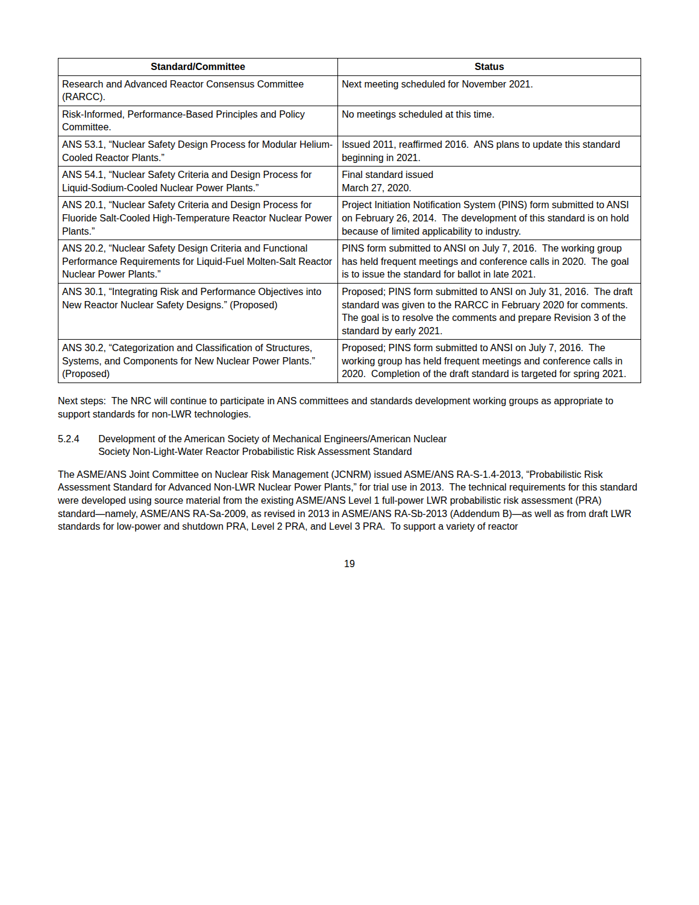| Standard/Committee | Status |
| --- | --- |
| Research and Advanced Reactor Consensus Committee (RARCC). | Next meeting scheduled for November 2021. |
| Risk-Informed, Performance-Based Principles and Policy Committee. | No meetings scheduled at this time. |
| ANS 53.1, “Nuclear Safety Design Process for Modular Helium-Cooled Reactor Plants.” | Issued 2011, reaffirmed 2016. ANS plans to update this standard beginning in 2021. |
| ANS 54.1, “Nuclear Safety Criteria and Design Process for Liquid-Sodium-Cooled Nuclear Power Plants.” | Final standard issued March 27, 2020. |
| ANS 20.1, “Nuclear Safety Criteria and Design Process for Fluoride Salt-Cooled High-Temperature Reactor Nuclear Power Plants.” | Project Initiation Notification System (PINS) form submitted to ANSI on February 26, 2014. The development of this standard is on hold because of limited applicability to industry. |
| ANS 20.2, “Nuclear Safety Design Criteria and Functional Performance Requirements for Liquid-Fuel Molten-Salt Reactor Nuclear Power Plants.” | PINS form submitted to ANSI on July 7, 2016. The working group has held frequent meetings and conference calls in 2020. The goal is to issue the standard for ballot in late 2021. |
| ANS 30.1, “Integrating Risk and Performance Objectives into New Reactor Nuclear Safety Designs.” (Proposed) | Proposed; PINS form submitted to ANSI on July 31, 2016. The draft standard was given to the RARCC in February 2020 for comments. The goal is to resolve the comments and prepare Revision 3 of the standard by early 2021. |
| ANS 30.2, “Categorization and Classification of Structures, Systems, and Components for New Nuclear Power Plants.” (Proposed) | Proposed; PINS form submitted to ANSI on July 7, 2016. The working group has held frequent meetings and conference calls in 2020. Completion of the draft standard is targeted for spring 2021. |
Next steps: The NRC will continue to participate in ANS committees and standards development working groups as appropriate to support standards for non-LWR technologies.
5.2.4 Development of the American Society of Mechanical Engineers/American Nuclear
Society Non-Light-Water Reactor Probabilistic Risk Assessment Standard
The ASME/ANS Joint Committee on Nuclear Risk Management (JCNRM) issued ASME/ANS RA-S-1.4-2013, “Probabilistic Risk Assessment Standard for Advanced Non-LWR Nuclear Power Plants,” for trial use in 2013. The technical requirements for this standard were developed using source material from the existing ASME/ANS Level 1 full-power LWR probabilistic risk assessment (PRA) standard—namely, ASME/ANS RA-Sa-2009, as revised in 2013 in ASME/ANS RA-Sb-2013 (Addendum B)—as well as from draft LWR standards for low-power and shutdown PRA, Level 2 PRA, and Level 3 PRA. To support a variety of reactor
19